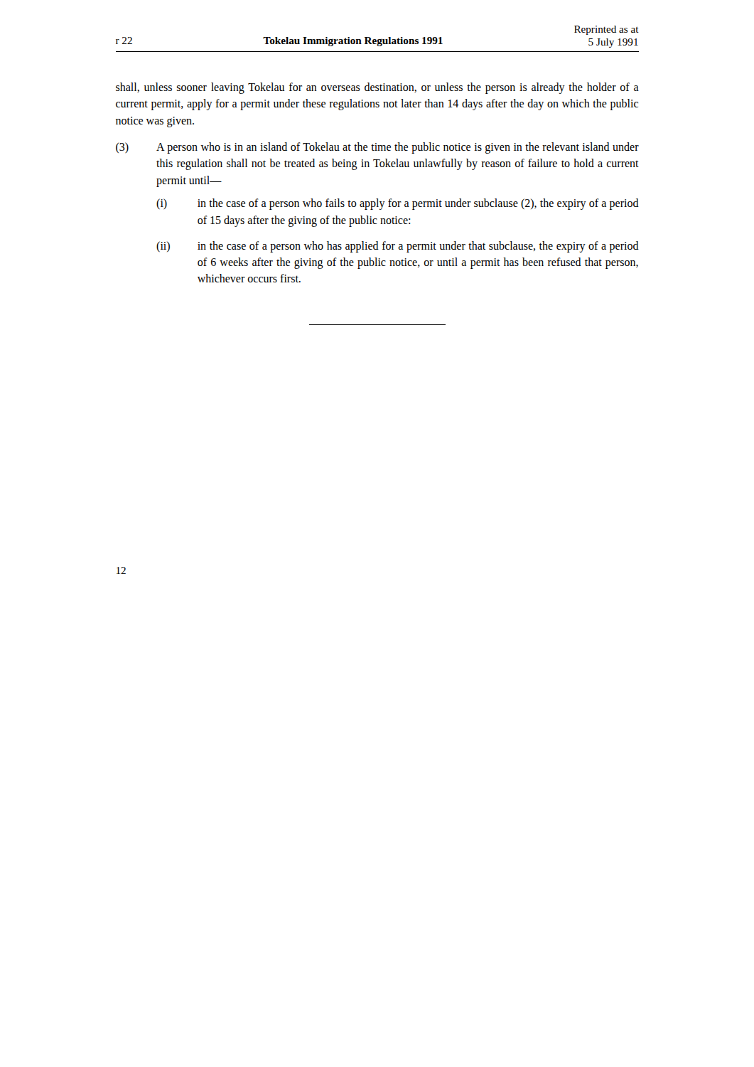r 22
Tokelau Immigration Regulations 1991
Reprinted as at 5 July 1991
shall, unless sooner leaving Tokelau for an overseas destination, or unless the person is already the holder of a current permit, apply for a permit under these regulations not later than 14 days after the day on which the public notice was given.
(3)
A person who is in an island of Tokelau at the time the public notice is given in the relevant island under this regulation shall not be treated as being in Tokelau unlawfully by reason of failure to hold a current permit until—
(i)
in the case of a person who fails to apply for a permit under subclause (2), the expiry of a period of 15 days after the giving of the public notice:
(ii)
in the case of a person who has applied for a permit under that subclause, the expiry of a period of 6 weeks after the giving of the public notice, or until a permit has been refused that person, whichever occurs first.
12